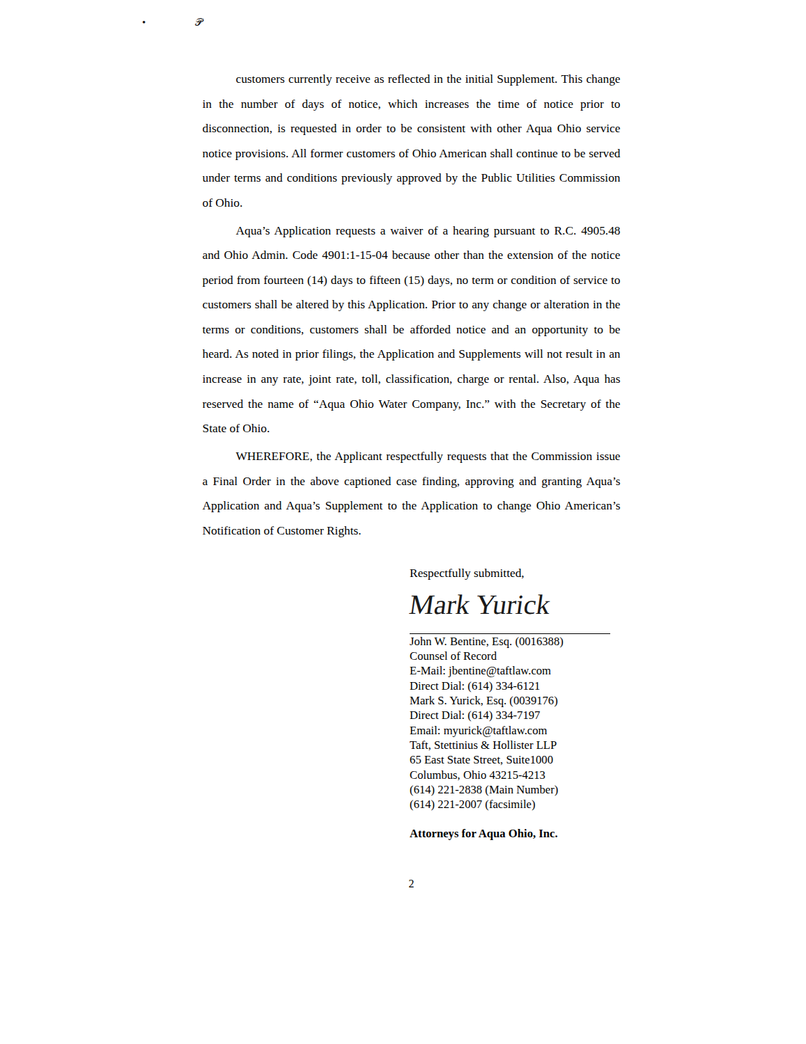• 𝒫
customers currently receive as reflected in the initial Supplement. This change in the number of days of notice, which increases the time of notice prior to disconnection, is requested in order to be consistent with other Aqua Ohio service notice provisions. All former customers of Ohio American shall continue to be served under terms and conditions previously approved by the Public Utilities Commission of Ohio.
Aqua’s Application requests a waiver of a hearing pursuant to R.C. 4905.48 and Ohio Admin. Code 4901:1-15-04 because other than the extension of the notice period from fourteen (14) days to fifteen (15) days, no term or condition of service to customers shall be altered by this Application. Prior to any change or alteration in the terms or conditions, customers shall be afforded notice and an opportunity to be heard. As noted in prior filings, the Application and Supplements will not result in an increase in any rate, joint rate, toll, classification, charge or rental. Also, Aqua has reserved the name of “Aqua Ohio Water Company, Inc.” with the Secretary of the State of Ohio.
WHEREFORE, the Applicant respectfully requests that the Commission issue a Final Order in the above captioned case finding, approving and granting Aqua’s Application and Aqua’s Supplement to the Application to change Ohio American’s Notification of Customer Rights.
Respectfully submitted,
Mark Yurick
John W. Bentine, Esq. (0016388)
Counsel of Record
E-Mail: jbentine@taftlaw.com
Direct Dial: (614) 334-6121
Mark S. Yurick, Esq. (0039176)
Direct Dial: (614) 334-7197
Email: myurick@taftlaw.com
Taft, Stettinius & Hollister LLP
65 East State Street, Suite1000
Columbus, Ohio 43215-4213
(614) 221-2838 (Main Number)
(614) 221-2007 (facsimile)
Attorneys for Aqua Ohio, Inc.
2